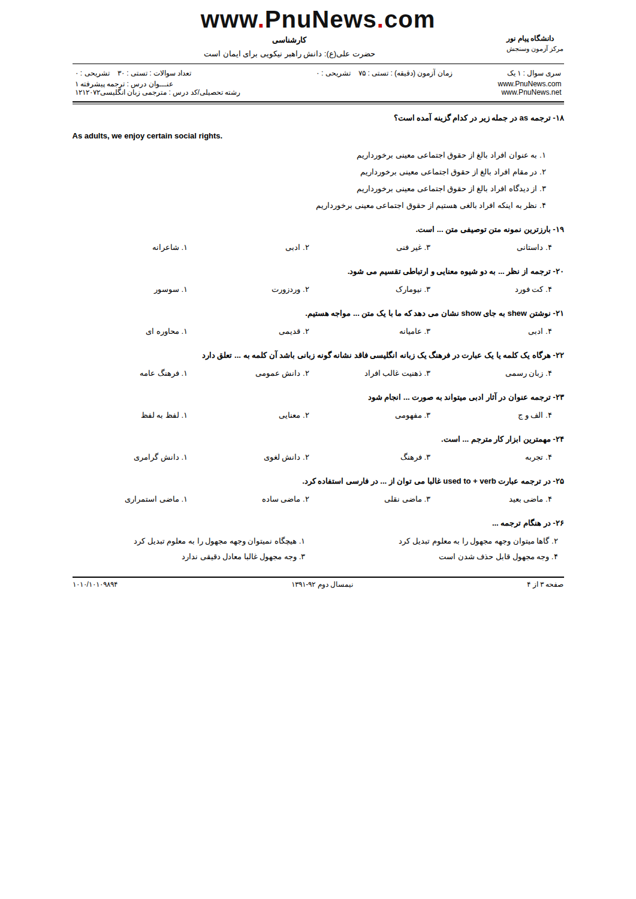www. PnuNews. com
دانشگاه پیام نور
مرکز آزمون وسنجش
کارشناسی
حضرت علی(ع): دانش راهبر نیکویی برای ایمان است
| سری سوال : ۱ یک | زمان آزمون (دقیقه) : تستی : ۷۵ تشریحی : ۰ | تعداد سوالات : تستی : ۳۰ تشریحی : ۰ |
| www.PnuNews.com www.PnuNews.net | | عنـــوان درس : ترجمه پیشرفته ۱ رشته تحصیلی/کد درس : مترجمی زبان انگلیسی۱۲۱۲۰۷۲ |
۱۸- ترجمه as در جمله زیر در کدام گزینه آمده است؟
As adults, we enjoy certain social rights.
۱. به عنوان افراد بالغ از حقوق اجتماعی معینی برخورداریم
۲. در مقام افراد بالغ از حقوق اجتماعی معینی برخورداریم
۳. از دیدگاه افراد بالغ از حقوق اجتماعی معینی برخورداریم
۴. نظر به اینکه افراد بالغی هستیم از حقوق اجتماعی معینی برخورداریم
۱۹- بارزترین نمونه متن توصیفی متن ... است.
۴. داستانی
۳. غیر فنی
۲. ادبی
۱. شاعرانه
۲۰- ترجمه از نظر ... به دو شیوه معنایی و ارتباطی تقسیم می شود.
۴. کت فورد
۳. نیومارک
۲. وردزورت
۱. سوسور
۲۱- نوشتن shew به جای show نشان می دهد که ما با یک متن ... مواجه هستیم.
۴. ادبی
۳. عامیانه
۲. قدیمی
۱. محاوره ای
۲۲- هرگاه یک کلمه یا یک عبارت در فرهنگ یک زبانه انگلیسی فاقد نشانه گونه زبانی باشد آن کلمه به ... تعلق دارد
۴. زبان رسمی
۳. ذهنیت غالب افراد
۲. دانش عمومی
۱. فرهنگ عامه
۲۳- ترجمه عنوان در آثار ادبی میتواند به صورت ... انجام شود
۴. الف و ج
۳. مفهومی
۲. معنایی
۱. لفظ به لفظ
۲۴- مهمترین ابزار کار مترجم ... است.
۴. تجربه
۳. فرهنگ
۲. دانش لغوی
۱. دانش گرامری
۲۵- در ترجمه عبارت used to + verb غالبا می توان از ... در فارسی استفاده کرد.
۴. ماضی بعید
۳. ماضی نقلی
۲. ماضی ساده
۱. ماضی استمراری
۲۶- در هنگام ترجمه ...
۲. گاها میتوان وجهه مجهول را به معلوم تبدیل کرد
۱. هیچگاه نمیتوان وجهه مجهول را به معلوم تبدیل کرد
۴. وجه مجهول قابل حذف شدن است
۳. وجه مجهول غالبا معادل دقیقی ندارد
صفحه ۳ از ۴
نیمسال دوم ۹۲-۱۳۹۱
۱۰۱۰/۱۰۱۰۹۸۹۴